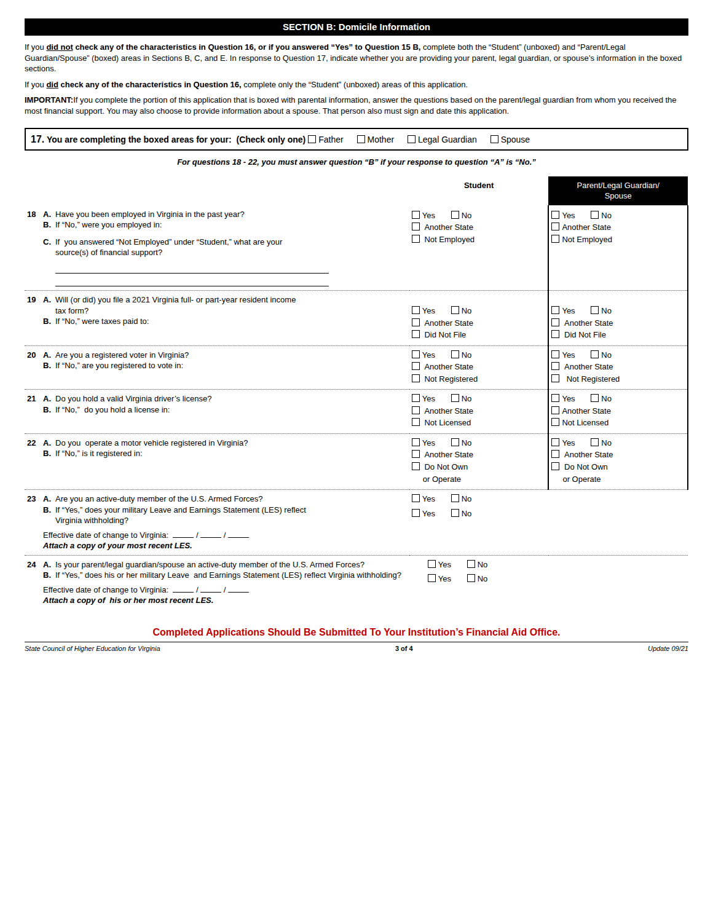SECTION B: Domicile Information
If you did not check any of the characteristics in Question 16, or if you answered “Yes” to Question 15 B, complete both the “Student” (unboxed) and “Parent/Legal Guardian/Spouse” (boxed) areas in Sections B, C, and E. In response to Question 17, indicate whether you are providing your parent, legal guardian, or spouse’s information in the boxed sections.
If you did check any of the characteristics in Question 16, complete only the “Student” (unboxed) areas of this application.
IMPORTANT: If you complete the portion of this application that is boxed with parental information, answer the questions based on the parent/legal guardian from whom you received the most financial support. You may also choose to provide information about a spouse. That person also must sign and date this application.
17. You are completing the boxed areas for your: (Check only one) Father Mother Legal Guardian Spouse
For questions 18 - 22, you must answer question “B” if your response to question “A” is “No.”
| | Student | Parent/Legal Guardian/ Spouse |
| 18 A. Have you been employed in Virginia in the past year? B. If “No,” were you employed in: C. If you answered “Not Employed” under “Student,” what are your source(s) of financial support? | Yes No Another State Not Employed | Yes No Another State Not Employed |
| 19 A. Will (or did) you file a 2021 Virginia full- or part-year resident income tax form? B. If “No,” were taxes paid to: | Yes No Another State Did Not File | Yes No Another State Did Not File |
| 20 A. Are you a registered voter in Virginia? B. If “No,” are you registered to vote in: | Yes No Another State Not Registered | Yes No Another State Not Registered |
| 21 A. Do you hold a valid Virginia driver’s license? B. If “No,” do you hold a license in: | Yes No Another State Not Licensed | Yes No Another State Not Licensed |
| 22 A. Do you operate a motor vehicle registered in Virginia? B. If “No,” is it registered in: | Yes No Another State Do Not Own or Operate | Yes No Another State Do Not Own or Operate |
| 23 A. Are you an active-duty member of the U.S. Armed Forces? B. If “Yes,” does your military Leave and Earnings Statement (LES) reflect Virginia withholding? Effective date of change to Virginia: / / Attach a copy of your most recent LES. | Yes No Yes No |
| 24 A. Is your parent/legal guardian/spouse an active-duty member of the U.S. Armed Forces? B. If “Yes,” does his or her military Leave and Earnings Statement (LES) reflect Virginia withholding? Effective date of change to Virginia: / / Attach a copy of his or her most recent LES. | Yes No Yes No |
Completed Applications Should Be Submitted To Your Institution’s Financial Aid Office.
State Council of Higher Education for Virginia 3 of 4 Update 09/21